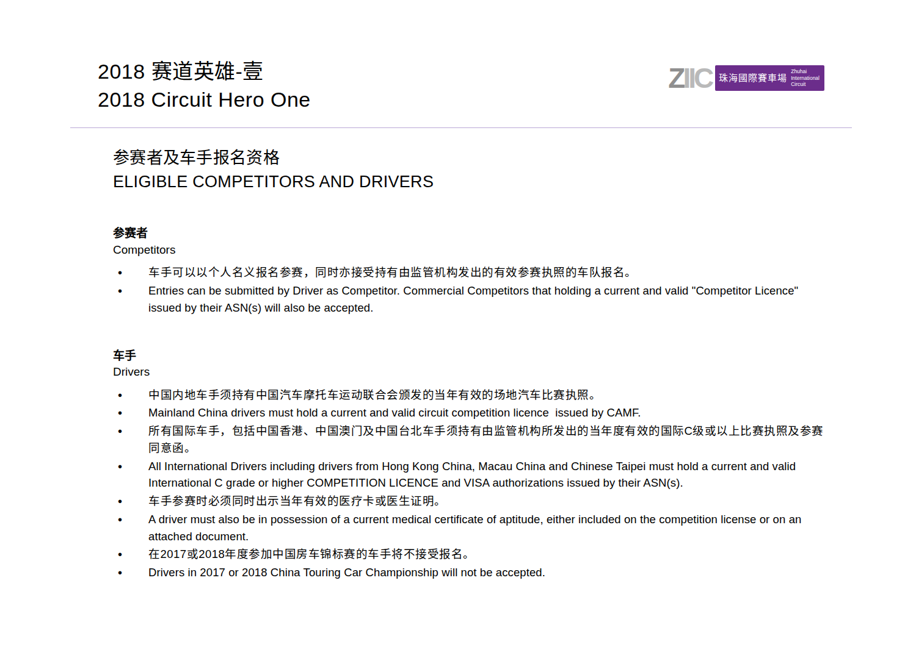2018 赛道英雄-壹 2018 Circuit Hero One
ZIIC
珠海國際賽車場
Zhuhai
International
Circuit
参赛者及车手报名资格 ELIGIBLE COMPETITORS AND DRIVERS
参赛者 Competitors
车手可以以个人名义报名参赛，同时亦接受持有由监管机构发出的有效参赛执照的车队报名。
Entries can be submitted by Driver as Competitor. Commercial Competitors that holding a current and valid "Competitor Licence" issued by their ASN(s) will also be accepted.
车手 Drivers
中国内地车手须持有中国汽车摩托车运动联合会颁发的当年有效的场地汽车比赛执照。
Mainland China drivers must hold a current and valid circuit competition licence issued by CAMF.
所有国际车手，包括中国香港、中国澳门及中国台北车手须持有由监管机构所发出的当年度有效的国际C级或以上比赛执照及参赛同意函。
All International Drivers including drivers from Hong Kong China, Macau China and Chinese Taipei must hold a current and valid International C grade or higher COMPETITION LICENCE and VISA authorizations issued by their ASN(s).
车手参赛时必须同时出示当年有效的医疗卡或医生证明。
A driver must also be in possession of a current medical certificate of aptitude, either included on the competition license or on an attached document.
在2017或2018年度参加中国房车锦标赛的车手将不接受报名。
Drivers in 2017 or 2018 China Touring Car Championship will not be accepted.